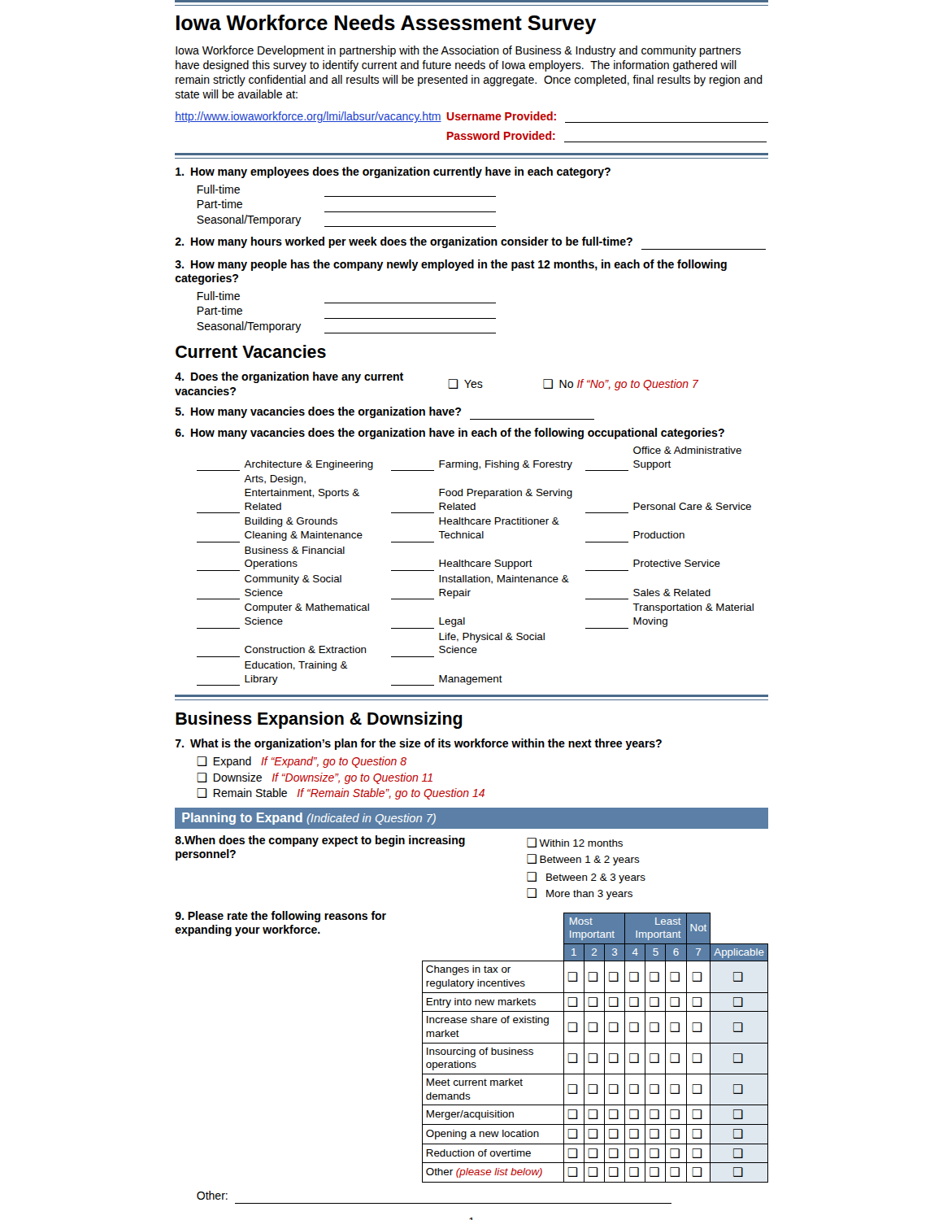Iowa Workforce Needs Assessment Survey
Iowa Workforce Development in partnership with the Association of Business & Industry and community partners have designed this survey to identify current and future needs of Iowa employers. The information gathered will remain strictly confidential and all results will be presented in aggregate. Once completed, final results by region and state will be available at:
| http://www.iowaworkforce.org/lmi/labsur/vacancy.htm | Username Provided: Password Provided: |
1. How many employees does the organization currently have in each category?
Full-time
Part-time
Seasonal/Temporary
2. How many hours worked per week does the organization consider to be full-time?
3. How many people has the company newly employed in the past 12 months, in each of the following categories?
Full-time
Part-time
Seasonal/Temporary
Current Vacancies
| 4. Does the organization have any current vacancies? | ❑ Yes | ❑ No If “No”, go to Question 7 |
5. How many vacancies does the organization have?
6. How many vacancies does the organization have in each of the following occupational categories?
Architecture & Engineering
Farming, Fishing & Forestry
Office & Administrative Support
Arts, Design, Entertainment, Sports & Related
Food Preparation & Serving Related
Personal Care & Service
Building & Grounds Cleaning & Maintenance
Healthcare Practitioner & Technical
Production
Business & Financial Operations
Healthcare Support
Protective Service
Community & Social Science
Installation, Maintenance & Repair
Sales & Related
Computer & Mathematical Science
Legal
Transportation & Material Moving
Construction & Extraction
Life, Physical & Social Science
Education, Training & Library
Management
Business Expansion & Downsizing
7. What is the organization’s plan for the size of its workforce within the next three years?
❑ Expand If “Expand”, go to Question 8
❑ Downsize If “Downsize”, go to Question 11
❑ Remain Stable If “Remain Stable”, go to Question 14
Planning to Expand (Indicated in Question 7)
8. When does the company expect to begin increasing personnel?
❑Within 12 months
❑Between 1 & 2 years
❑ Between 2 & 3 years
❑ More than 3 years
9. Please rate the following reasons for expanding your workforce.
| | Most Important | Least Important | Not |
| --- | --- | --- | --- |
| | 1 | 2 | 3 | 4 | 5 | 6 | 7 | Applicable |
| Changes in tax or regulatory incentives | ❑ | ❑ | ❑ | ❑ | ❑ | ❑ | ❑ | ❑ |
| Entry into new markets | ❑ | ❑ | ❑ | ❑ | ❑ | ❑ | ❑ | ❑ |
| Increase share of existing market | ❑ | ❑ | ❑ | ❑ | ❑ | ❑ | ❑ | ❑ |
| Insourcing of business operations | ❑ | ❑ | ❑ | ❑ | ❑ | ❑ | ❑ | ❑ |
| Meet current market demands | ❑ | ❑ | ❑ | ❑ | ❑ | ❑ | ❑ | ❑ |
| Merger/acquisition | ❑ | ❑ | ❑ | ❑ | ❑ | ❑ | ❑ | ❑ |
| Opening a new location | ❑ | ❑ | ❑ | ❑ | ❑ | ❑ | ❑ | ❑ |
| Reduction of overtime | ❑ | ❑ | ❑ | ❑ | ❑ | ❑ | ❑ | ❑ |
| Other (please list below) | ❑ | ❑ | ❑ | ❑ | ❑ | ❑ | ❑ | ❑ |
Other:
1